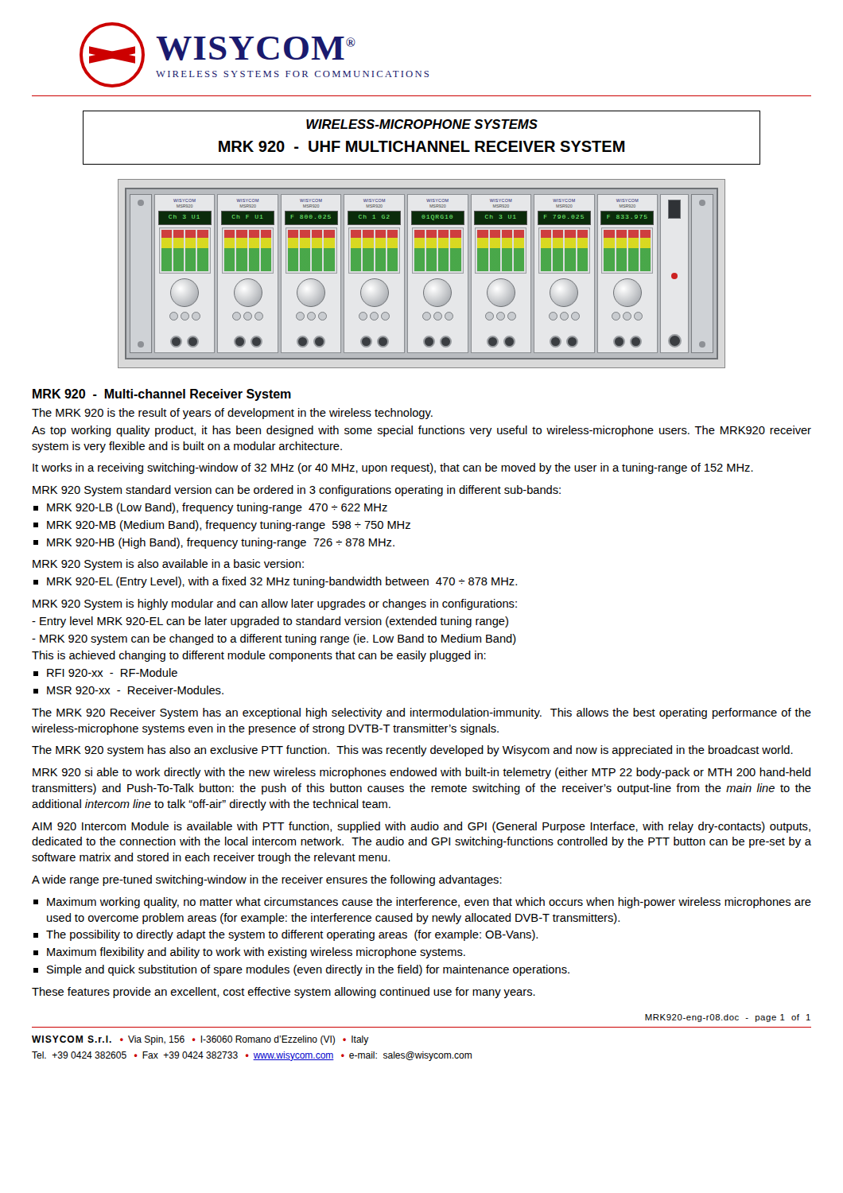WISYCOM®
WIRELESS SYSTEMS FOR COMMUNICATIONS
WIRELESS-MICROPHONE SYSTEMS
MRK 920 - UHF MULTICHANNEL RECEIVER SYSTEM
WISYCOM
MSR920
Ch 3 U1
WISYCOM
MSR920
Ch F U1
WISYCOM
MSR920
F 800.025
WISYCOM
MSR920
Ch 1 G2
WISYCOM
MSR920
01QRG10
WISYCOM
MSR920
Ch 3 U1
WISYCOM
MSR920
F 790.025
WISYCOM
MSR920
F 833.975
MRK 920 - Multi-channel Receiver System
The MRK 920 is the result of years of development in the wireless technology.
As top working quality product, it has been designed with some special functions very useful to wireless-microphone users. The MRK920 receiver system is very flexible and is built on a modular architecture.
It works in a receiving switching-window of 32 MHz (or 40 MHz, upon request), that can be moved by the user in a tuning-range of 152 MHz.
MRK 920 System standard version can be ordered in 3 configurations operating in different sub-bands:
MRK 920-LB (Low Band), frequency tuning-range 470 ÷ 622 MHz
MRK 920-MB (Medium Band), frequency tuning-range 598 ÷ 750 MHz
MRK 920-HB (High Band), frequency tuning-range 726 ÷ 878 MHz.
MRK 920 System is also available in a basic version:
MRK 920-EL (Entry Level), with a fixed 32 MHz tuning-bandwidth between 470 ÷ 878 MHz.
MRK 920 System is highly modular and can allow later upgrades or changes in configurations:
- Entry level MRK 920-EL can be later upgraded to standard version (extended tuning range)
- MRK 920 system can be changed to a different tuning range (ie. Low Band to Medium Band)
This is achieved changing to different module components that can be easily plugged in:
RFI 920-xx - RF-Module
MSR 920-xx - Receiver-Modules.
The MRK 920 Receiver System has an exceptional high selectivity and intermodulation-immunity. This allows the best operating performance of the wireless-microphone systems even in the presence of strong DVTB-T transmitter’s signals.
The MRK 920 system has also an exclusive PTT function. This was recently developed by Wisycom and now is appreciated in the broadcast world.
MRK 920 si able to work directly with the new wireless microphones endowed with built-in telemetry (either MTP 22 body-pack or MTH 200 hand-held transmitters) and Push-To-Talk button: the push of this button causes the remote switching of the receiver’s output-line from the main line to the additional intercom line to talk “off-air” directly with the technical team.
AIM 920 Intercom Module is available with PTT function, supplied with audio and GPI (General Purpose Interface, with relay dry-contacts) outputs, dedicated to the connection with the local intercom network. The audio and GPI switching-functions controlled by the PTT button can be pre-set by a software matrix and stored in each receiver trough the relevant menu.
A wide range pre-tuned switching-window in the receiver ensures the following advantages:
Maximum working quality, no matter what circumstances cause the interference, even that which occurs when high-power wireless microphones are used to overcome problem areas (for example: the interference caused by newly allocated DVB-T transmitters).
The possibility to directly adapt the system to different operating areas (for example: OB-Vans).
Maximum flexibility and ability to work with existing wireless microphone systems.
Simple and quick substitution of spare modules (even directly in the field) for maintenance operations.
These features provide an excellent, cost effective system allowing continued use for many years.
MRK920-eng-r08.doc - page 1 of 1
WISYCOM S.r.l. •Via Spin, 156 •I-36060 Romano d’Ezzelino (VI) •Italy
Tel. +39 0424 382605 •Fax +39 0424 382733 •www.wisycom.com •e-mail: sales@wisycom.com